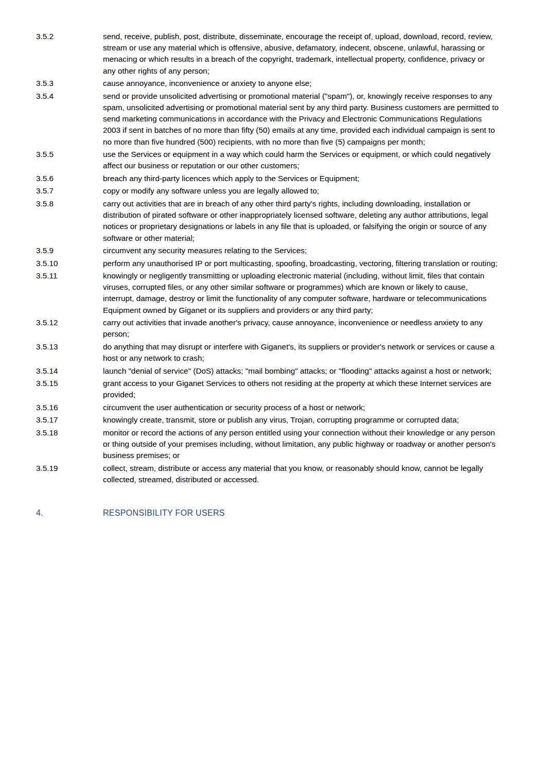3.5.2 send, receive, publish, post, distribute, disseminate, encourage the receipt of, upload, download, record, review, stream or use any material which is offensive, abusive, defamatory, indecent, obscene, unlawful, harassing or menacing or which results in a breach of the copyright, trademark, intellectual property, confidence, privacy or any other rights of any person;
3.5.3 cause annoyance, inconvenience or anxiety to anyone else;
3.5.4 send or provide unsolicited advertising or promotional material ("spam"), or, knowingly receive responses to any spam, unsolicited advertising or promotional material sent by any third party. Business customers are permitted to send marketing communications in accordance with the Privacy and Electronic Communications Regulations 2003 if sent in batches of no more than fifty (50) emails at any time, provided each individual campaign is sent to no more than five hundred (500) recipients, with no more than five (5) campaigns per month;
3.5.5 use the Services or equipment in a way which could harm the Services or equipment, or which could negatively affect our business or reputation or our other customers;
3.5.6 breach any third-party licences which apply to the Services or Equipment;
3.5.7 copy or modify any software unless you are legally allowed to;
3.5.8 carry out activities that are in breach of any other third party's rights, including downloading, installation or distribution of pirated software or other inappropriately licensed software, deleting any author attributions, legal notices or proprietary designations or labels in any file that is uploaded, or falsifying the origin or source of any software or other material;
3.5.9 circumvent any security measures relating to the Services;
3.5.10 perform any unauthorised IP or port multicasting, spoofing, broadcasting, vectoring, filtering translation or routing;
3.5.11 knowingly or negligently transmitting or uploading electronic material (including, without limit, files that contain viruses, corrupted files, or any other similar software or programmes) which are known or likely to cause, interrupt, damage, destroy or limit the functionality of any computer software, hardware or telecommunications Equipment owned by Giganet or its suppliers and providers or any third party;
3.5.12 carry out activities that invade another's privacy, cause annoyance, inconvenience or needless anxiety to any person;
3.5.13 do anything that may disrupt or interfere with Giganet's, its suppliers or provider's network or services or cause a host or any network to crash;
3.5.14 launch "denial of service" (DoS) attacks; "mail bombing" attacks; or "flooding" attacks against a host or network;
3.5.15 grant access to your Giganet Services to others not residing at the property at which these Internet services are provided;
3.5.16 circumvent the user authentication or security process of a host or network;
3.5.17 knowingly create, transmit, store or publish any virus, Trojan, corrupting programme or corrupted data;
3.5.18 monitor or record the actions of any person entitled using your connection without their knowledge or any person or thing outside of your premises including, without limitation, any public highway or roadway or another person's business premises; or
3.5.19 collect, stream, distribute or access any material that you know, or reasonably should know, cannot be legally collected, streamed, distributed or accessed.
4. RESPONSIBILITY FOR USERS